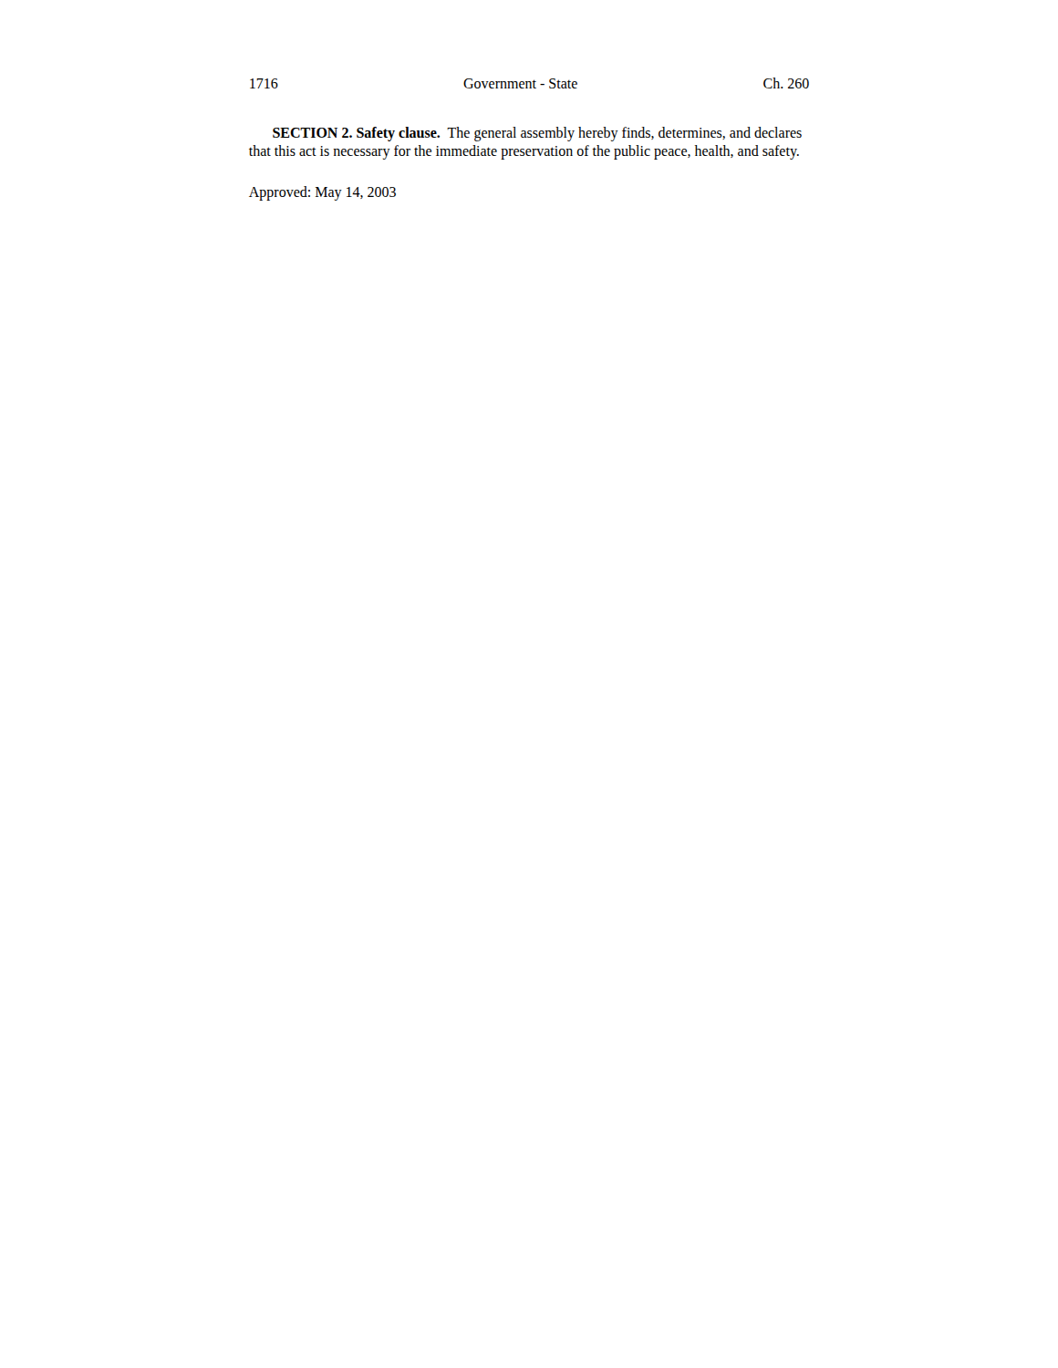1716 Government - State Ch. 260
SECTION 2. Safety clause. The general assembly hereby finds, determines, and declares that this act is necessary for the immediate preservation of the public peace, health, and safety.
Approved: May 14, 2003